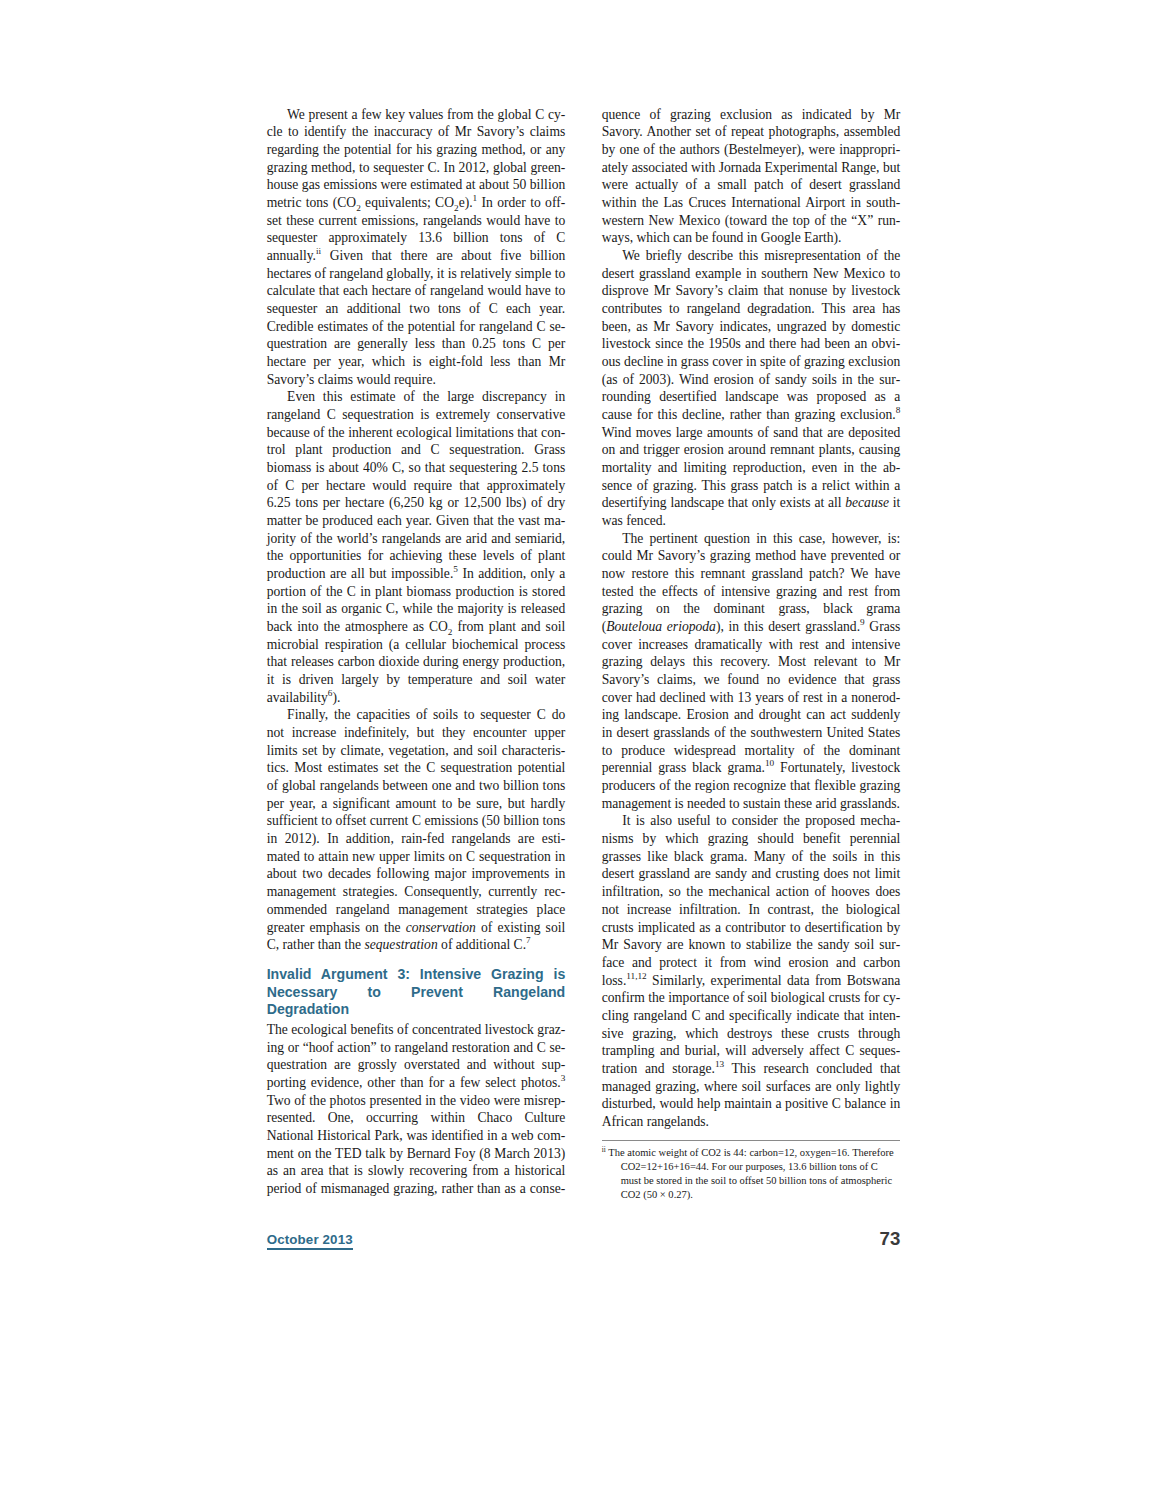We present a few key values from the global C cycle to identify the inaccuracy of Mr Savory’s claims regarding the potential for his grazing method, or any grazing method, to sequester C. In 2012, global greenhouse gas emissions were estimated at about 50 billion metric tons (CO2 equivalents; CO2e).1 In order to offset these current emissions, rangelands would have to sequester approximately 13.6 billion tons of C annually.ii Given that there are about five billion hectares of rangeland globally, it is relatively simple to calculate that each hectare of rangeland would have to sequester an additional two tons of C each year. Credible estimates of the potential for rangeland C sequestration are generally less than 0.25 tons C per hectare per year, which is eight-fold less than Mr Savory’s claims would require.
Even this estimate of the large discrepancy in rangeland C sequestration is extremely conservative because of the inherent ecological limitations that control plant production and C sequestration. Grass biomass is about 40% C, so that sequestering 2.5 tons of C per hectare would require that approximately 6.25 tons per hectare (6,250 kg or 12,500 lbs) of dry matter be produced each year. Given that the vast majority of the world’s rangelands are arid and semiarid, the opportunities for achieving these levels of plant production are all but impossible.5 In addition, only a portion of the C in plant biomass production is stored in the soil as organic C, while the majority is released back into the atmosphere as CO2 from plant and soil microbial respiration (a cellular biochemical process that releases carbon dioxide during energy production, it is driven largely by temperature and soil water availability6).
Finally, the capacities of soils to sequester C do not increase indefinitely, but they encounter upper limits set by climate, vegetation, and soil characteristics. Most estimates set the C sequestration potential of global rangelands between one and two billion tons per year, a significant amount to be sure, but hardly sufficient to offset current C emissions (50 billion tons in 2012). In addition, rain-fed rangelands are estimated to attain new upper limits on C sequestration in about two decades following major improvements in management strategies. Consequently, currently recommended rangeland management strategies place greater emphasis on the conservation of existing soil C, rather than the sequestration of additional C.7
Invalid Argument 3: Intensive Grazing is Necessary to Prevent Rangeland Degradation
The ecological benefits of concentrated livestock grazing or “hoof action” to rangeland restoration and C sequestration are grossly overstated and without supporting evidence, other than for a few select photos.3 Two of the photos presented in the video were misrepresented. One, occurring within Chaco Culture National Historical Park, was identified in a web comment on the TED talk by Bernard Foy (8 March 2013) as an area that is slowly recovering from a historical period of mismanaged grazing, rather than as a consequence of grazing exclusion as indicated by Mr Savory. Another set of repeat photographs, assembled by one of the authors (Bestelmeyer), were inappropriately associated with Jornada Experimental Range, but were actually of a small patch of desert grassland within the Las Cruces International Airport in southwestern New Mexico (toward the top of the “X” runways, which can be found in Google Earth).
We briefly describe this misrepresentation of the desert grassland example in southern New Mexico to disprove Mr Savory’s claim that nonuse by livestock contributes to rangeland degradation. This area has been, as Mr Savory indicates, ungrazed by domestic livestock since the 1950s and there had been an obvious decline in grass cover in spite of grazing exclusion (as of 2003). Wind erosion of sandy soils in the surrounding desertified landscape was proposed as a cause for this decline, rather than grazing exclusion.8 Wind moves large amounts of sand that are deposited on and trigger erosion around remnant plants, causing mortality and limiting reproduction, even in the absence of grazing. This grass patch is a relict within a desertifying landscape that only exists at all because it was fenced.
The pertinent question in this case, however, is: could Mr Savory’s grazing method have prevented or now restore this remnant grassland patch? We have tested the effects of intensive grazing and rest from grazing on the dominant grass, black grama (Bouteloua eriopoda), in this desert grassland.9 Grass cover increases dramatically with rest and intensive grazing delays this recovery. Most relevant to Mr Savory’s claims, we found no evidence that grass cover had declined with 13 years of rest in a noneroding landscape. Erosion and drought can act suddenly in desert grasslands of the southwestern United States to produce widespread mortality of the dominant perennial grass black grama.10 Fortunately, livestock producers of the region recognize that flexible grazing management is needed to sustain these arid grasslands.
It is also useful to consider the proposed mechanisms by which grazing should benefit perennial grasses like black grama. Many of the soils in this desert grassland are sandy and crusting does not limit infiltration, so the mechanical action of hooves does not increase infiltration. In contrast, the biological crusts implicated as a contributor to desertification by Mr Savory are known to stabilize the sandy soil surface and protect it from wind erosion and carbon loss.11,12 Similarly, experimental data from Botswana confirm the importance of soil biological crusts for cycling rangeland C and specifically indicate that intensive grazing, which destroys these crusts through trampling and burial, will adversely affect C sequestration and storage.13 This research concluded that managed grazing, where soil surfaces are only lightly disturbed, would help maintain a positive C balance in African rangelands.
ii The atomic weight of CO2 is 44: carbon=12, oxygen=16. Therefore CO2=12+16+16=44. For our purposes, 13.6 billion tons of C must be stored in the soil to offset 50 billion tons of atmospheric CO2 (50 × 0.27).
October 2013
73